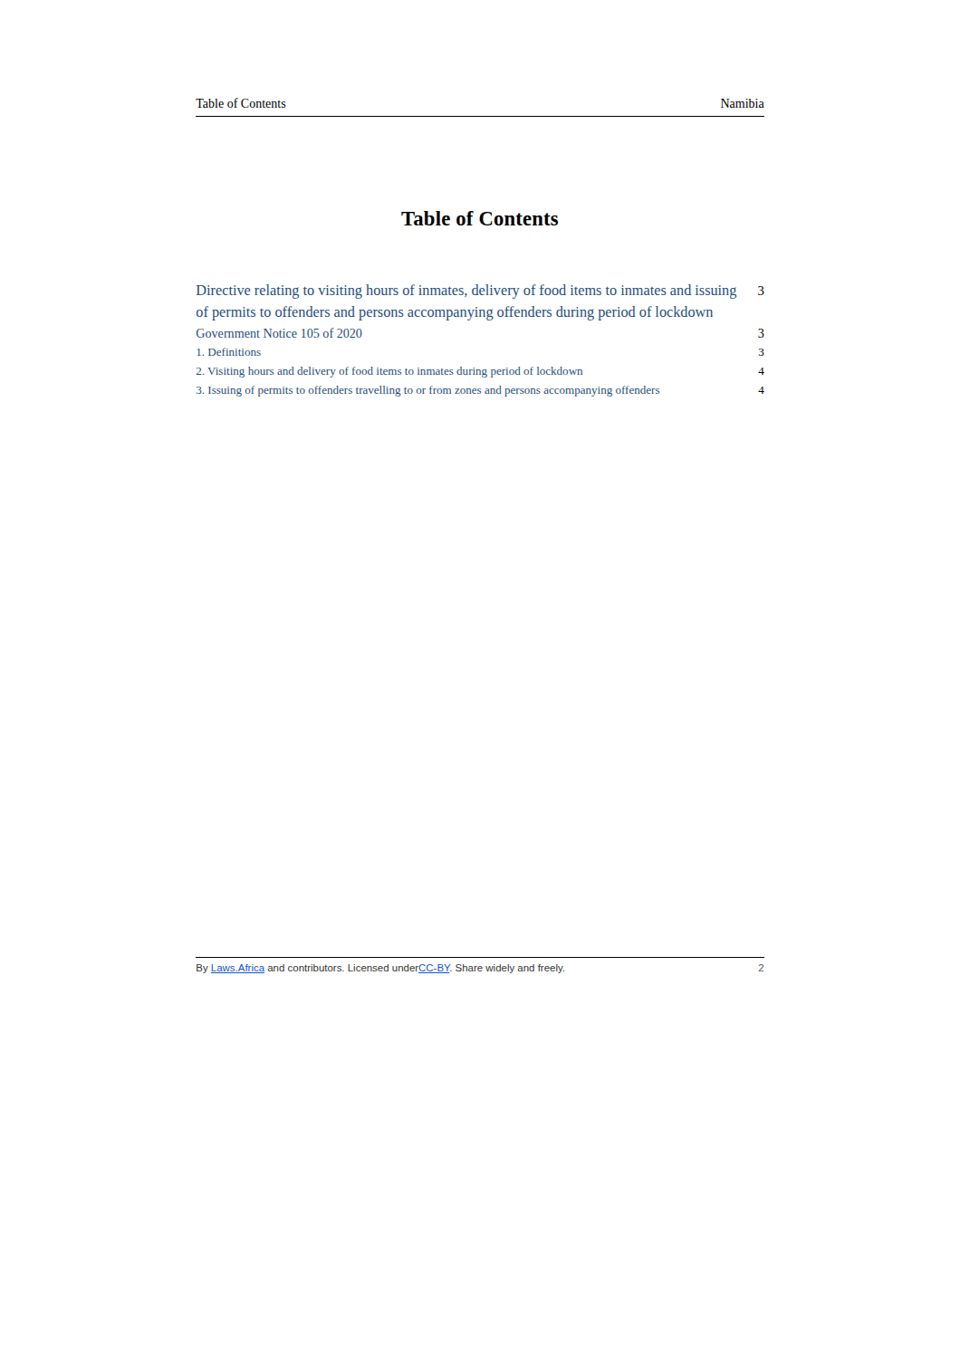Table of Contents
Namibia
Table of Contents
Directive relating to visiting hours of inmates, delivery of food items to inmates and issuing of permits to offenders and persons accompanying offenders during period of lockdown 3
Government Notice 105 of 2020 3
1. Definitions 3
2. Visiting hours and delivery of food items to inmates during period of lockdown 4
3. Issuing of permits to offenders travelling to or from zones and persons accompanying offenders 4
By Laws.Africa and contributors. Licensed underCC-BY. Share widely and freely.
2